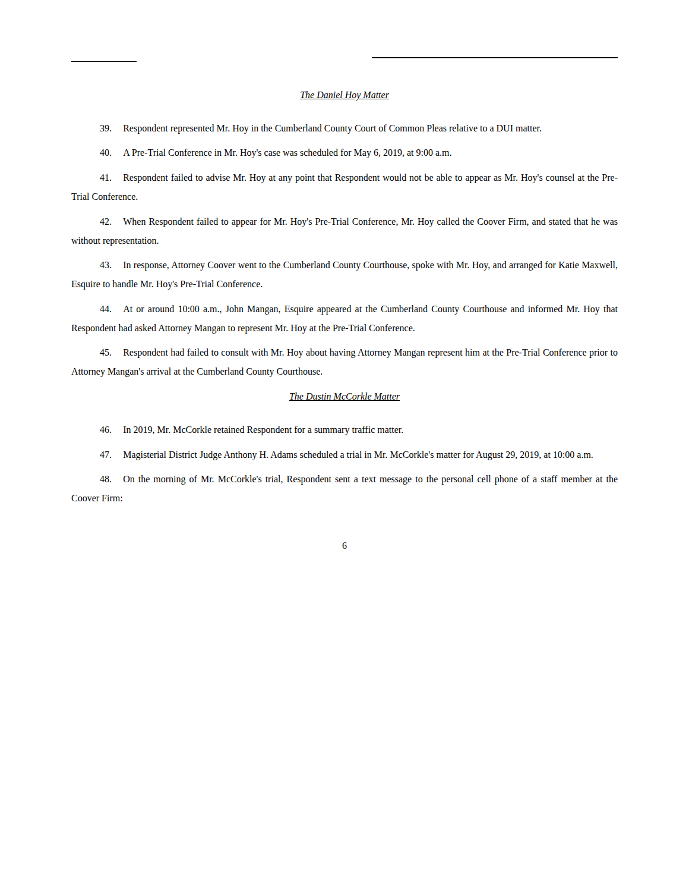The Daniel Hoy Matter
39. Respondent represented Mr. Hoy in the Cumberland County Court of Common Pleas relative to a DUI matter.
40. A Pre-Trial Conference in Mr. Hoy's case was scheduled for May 6, 2019, at 9:00 a.m.
41. Respondent failed to advise Mr. Hoy at any point that Respondent would not be able to appear as Mr. Hoy's counsel at the Pre-Trial Conference.
42. When Respondent failed to appear for Mr. Hoy's Pre-Trial Conference, Mr. Hoy called the Coover Firm, and stated that he was without representation.
43. In response, Attorney Coover went to the Cumberland County Courthouse, spoke with Mr. Hoy, and arranged for Katie Maxwell, Esquire to handle Mr. Hoy's Pre-Trial Conference.
44. At or around 10:00 a.m., John Mangan, Esquire appeared at the Cumberland County Courthouse and informed Mr. Hoy that Respondent had asked Attorney Mangan to represent Mr. Hoy at the Pre-Trial Conference.
45. Respondent had failed to consult with Mr. Hoy about having Attorney Mangan represent him at the Pre-Trial Conference prior to Attorney Mangan's arrival at the Cumberland County Courthouse.
The Dustin McCorkle Matter
46. In 2019, Mr. McCorkle retained Respondent for a summary traffic matter.
47. Magisterial District Judge Anthony H. Adams scheduled a trial in Mr. McCorkle's matter for August 29, 2019, at 10:00 a.m.
48. On the morning of Mr. McCorkle's trial, Respondent sent a text message to the personal cell phone of a staff member at the Coover Firm:
6